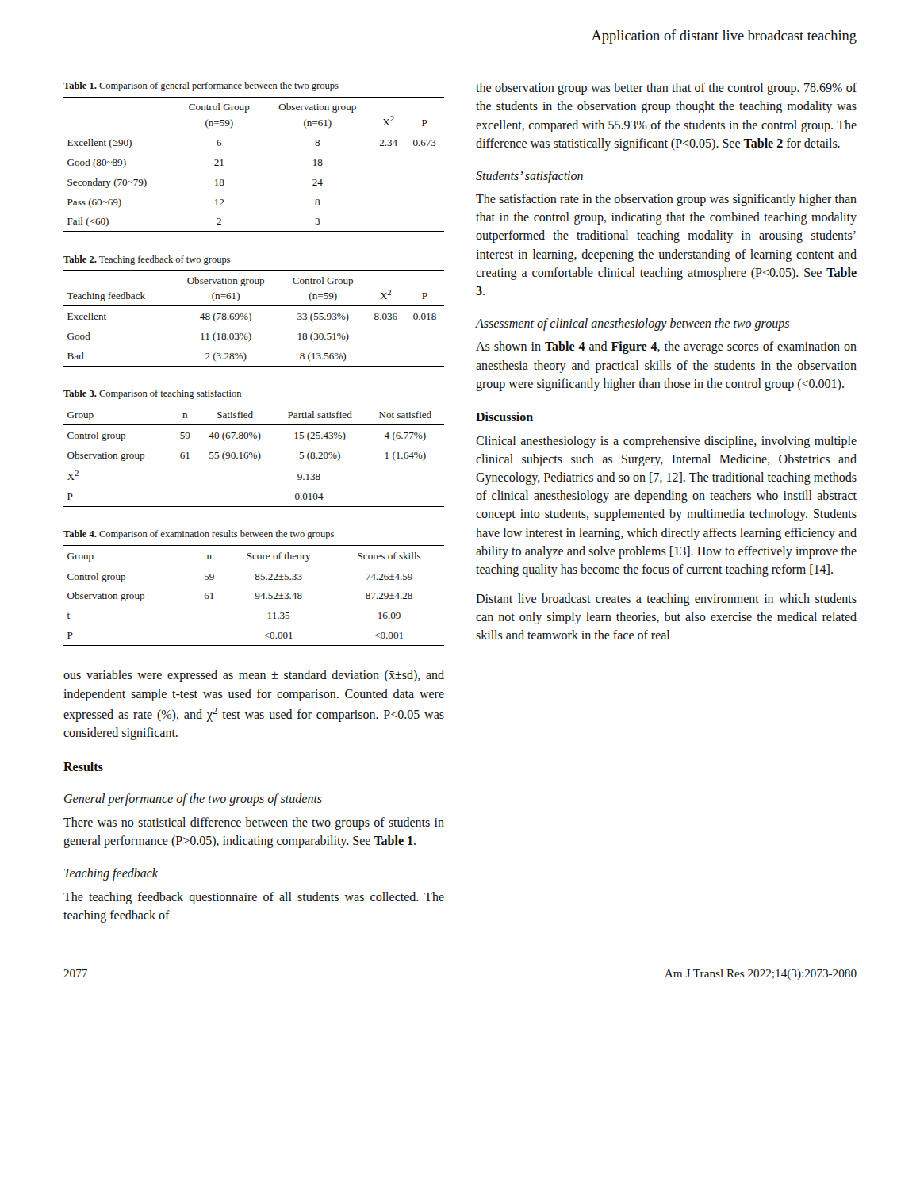Application of distant live broadcast teaching
Table 1. Comparison of general performance between the two groups
| | Control Group (n=59) | Observation group (n=61) | X 2 | P |
| --- | --- | --- | --- | --- |
| Excellent (≥90) | 6 | 8 | 2.34 | 0.673 |
| Good (80~89) | 21 | 18 | | |
| Secondary (70~79) | 18 | 24 | | |
| Pass (60~69) | 12 | 8 | | |
| Fail (<60) | 2 | 3 | | |
Table 2. Teaching feedback of two groups
| Teaching feedback | Observation group (n=61) | Control Group (n=59) | X 2 | P |
| --- | --- | --- | --- | --- |
| Excellent | 48 (78.69%) | 33 (55.93%) | 8.036 | 0.018 |
| Good | 11 (18.03%) | 18 (30.51%) | | |
| Bad | 2 (3.28%) | 8 (13.56%) | | |
Table 3. Comparison of teaching satisfaction
| Group | n | Satisfied | Partial satisfied | Not satisfied |
| --- | --- | --- | --- | --- |
| Control group | 59 | 40 (67.80%) | 15 (25.43%) | 4 (6.77%) |
| Observation group | 61 | 55 (90.16%) | 5 (8.20%) | 1 (1.64%) |
| X 2 | 9.138 |
| P | 0.0104 |
Table 4. Comparison of examination results between the two groups
| Group | n | Score of theory | Scores of skills |
| --- | --- | --- | --- |
| Control group | 59 | 85.22±5.33 | 74.26±4.59 |
| Observation group | 61 | 94.52±3.48 | 87.29±4.28 |
| t | | 11.35 | 16.09 |
| P | | <0.001 | <0.001 |
ous variables were expressed as mean ± standard deviation (x̄±sd), and independent sample t-test was used for comparison. Counted data were expressed as rate (%), and χ2 test was used for comparison. P<0.05 was considered significant.
Results
General performance of the two groups of students
There was no statistical difference between the two groups of students in general performance (P>0.05), indicating comparability. See Table 1.
Teaching feedback
The teaching feedback questionnaire of all students was collected. The teaching feedback of
the observation group was better than that of the control group. 78.69% of the students in the observation group thought the teaching modality was excellent, compared with 55.93% of the students in the control group. The difference was statistically significant (P<0.05). See Table 2 for details.
Students’ satisfaction
The satisfaction rate in the observation group was significantly higher than that in the control group, indicating that the combined teaching modality outperformed the traditional teaching modality in arousing students’ interest in learning, deepening the understanding of learning content and creating a comfortable clinical teaching atmosphere (P<0.05). See Table 3.
Assessment of clinical anesthesiology between the two groups
As shown in Table 4 and Figure 4, the average scores of examination on anesthesia theory and practical skills of the students in the observation group were significantly higher than those in the control group (<0.001).
Discussion
Clinical anesthesiology is a comprehensive discipline, involving multiple clinical subjects such as Surgery, Internal Medicine, Obstetrics and Gynecology, Pediatrics and so on [7, 12]. The traditional teaching methods of clinical anesthesiology are depending on teachers who instill abstract concept into students, supplemented by multimedia technology. Students have low interest in learning, which directly affects learning efficiency and ability to analyze and solve problems [13]. How to effectively improve the teaching quality has become the focus of current teaching reform [14].
Distant live broadcast creates a teaching environment in which students can not only simply learn theories, but also exercise the medical related skills and teamwork in the face of real
2077 Am J Transl Res 2022;14(3):2073-2080